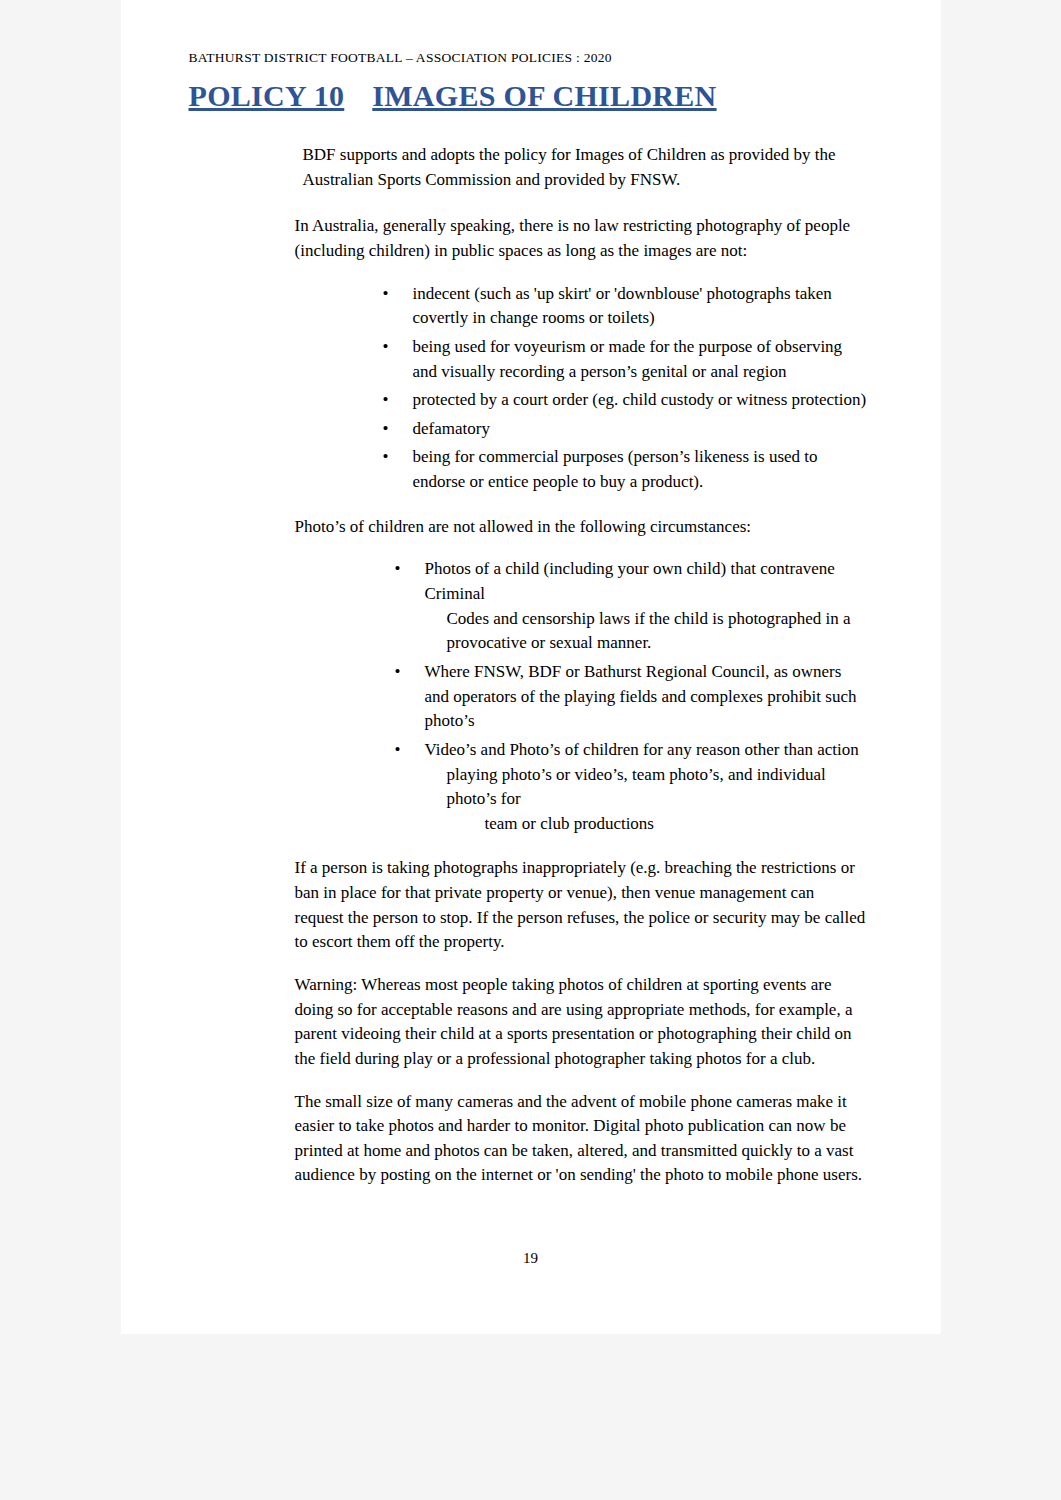BATHURST DISTRICT FOOTBALL – ASSOCIATION POLICIES : 2020
POLICY 10 IMAGES OF CHILDREN
BDF supports and adopts the policy for Images of Children as provided by the Australian Sports Commission and provided by FNSW.
In Australia, generally speaking, there is no law restricting photography of people (including children) in public spaces as long as the images are not:
indecent (such as 'up skirt' or 'downblouse' photographs taken covertly in change rooms or toilets)
being used for voyeurism or made for the purpose of observing and visually recording a person’s genital or anal region
protected by a court order (eg. child custody or witness protection)
defamatory
being for commercial purposes (person’s likeness is used to endorse or entice people to buy a product).
Photo’s of children are not allowed in the following circumstances:
Photos of a child (including your own child) that contravene Criminal Codes and censorship laws if the child is photographed in a provocative or sexual manner.
Where FNSW, BDF or Bathurst Regional Council, as owners and operators of the playing fields and complexes prohibit such photo’s
Video’s and Photo’s of children for any reason other than action playing photo’s or video’s, team photo’s, and individual photo’s for team or club productions
If a person is taking photographs inappropriately (e.g. breaching the restrictions or ban in place for that private property or venue), then venue management can request the person to stop. If the person refuses, the police or security may be called to escort them off the property.
Warning: Whereas most people taking photos of children at sporting events are doing so for acceptable reasons and are using appropriate methods, for example, a parent videoing their child at a sports presentation or photographing their child on the field during play or a professional photographer taking photos for a club.
The small size of many cameras and the advent of mobile phone cameras make it easier to take photos and harder to monitor. Digital photo publication can now be printed at home and photos can be taken, altered, and transmitted quickly to a vast audience by posting on the internet or 'on sending' the photo to mobile phone users.
19